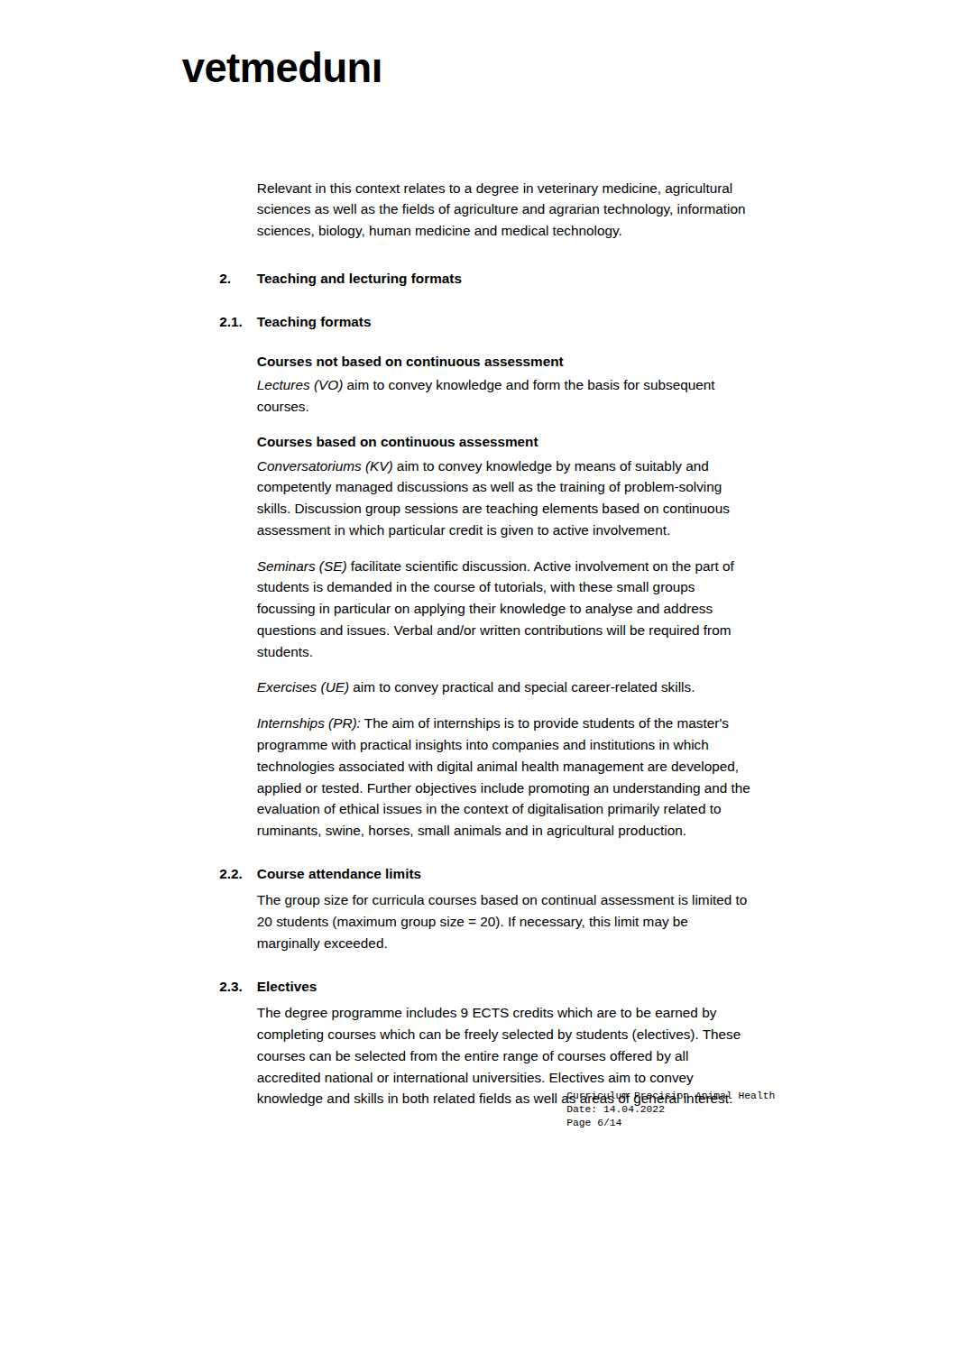vetmedunı
Relevant in this context relates to a degree in veterinary medicine, agricultural sciences as well as the fields of agriculture and agrarian technology, information sciences, biology, human medicine and medical technology.
2. Teaching and lecturing formats
2.1. Teaching formats
Courses not based on continuous assessment
Lectures (VO) aim to convey knowledge and form the basis for subsequent courses.
Courses based on continuous assessment
Conversatoriums (KV) aim to convey knowledge by means of suitably and competently managed discussions as well as the training of problem-solving skills. Discussion group sessions are teaching elements based on continuous assessment in which particular credit is given to active involvement.
Seminars (SE) facilitate scientific discussion. Active involvement on the part of students is demanded in the course of tutorials, with these small groups focussing in particular on applying their knowledge to analyse and address questions and issues. Verbal and/or written contributions will be required from students.
Exercises (UE) aim to convey practical and special career-related skills.
Internships (PR): The aim of internships is to provide students of the master's programme with practical insights into companies and institutions in which technologies associated with digital animal health management are developed, applied or tested. Further objectives include promoting an understanding and the evaluation of ethical issues in the context of digitalisation primarily related to ruminants, swine, horses, small animals and in agricultural production.
2.2. Course attendance limits
The group size for curricula courses based on continual assessment is limited to 20 students (maximum group size = 20). If necessary, this limit may be marginally exceeded.
2.3. Electives
The degree programme includes 9 ECTS credits which are to be earned by completing courses which can be freely selected by students (electives). These courses can be selected from the entire range of courses offered by all accredited national or international universities. Electives aim to convey knowledge and skills in both related fields as well as areas of general interest.
Curriculum Precision Animal Health
Date: 14.04.2022
Page 6/14